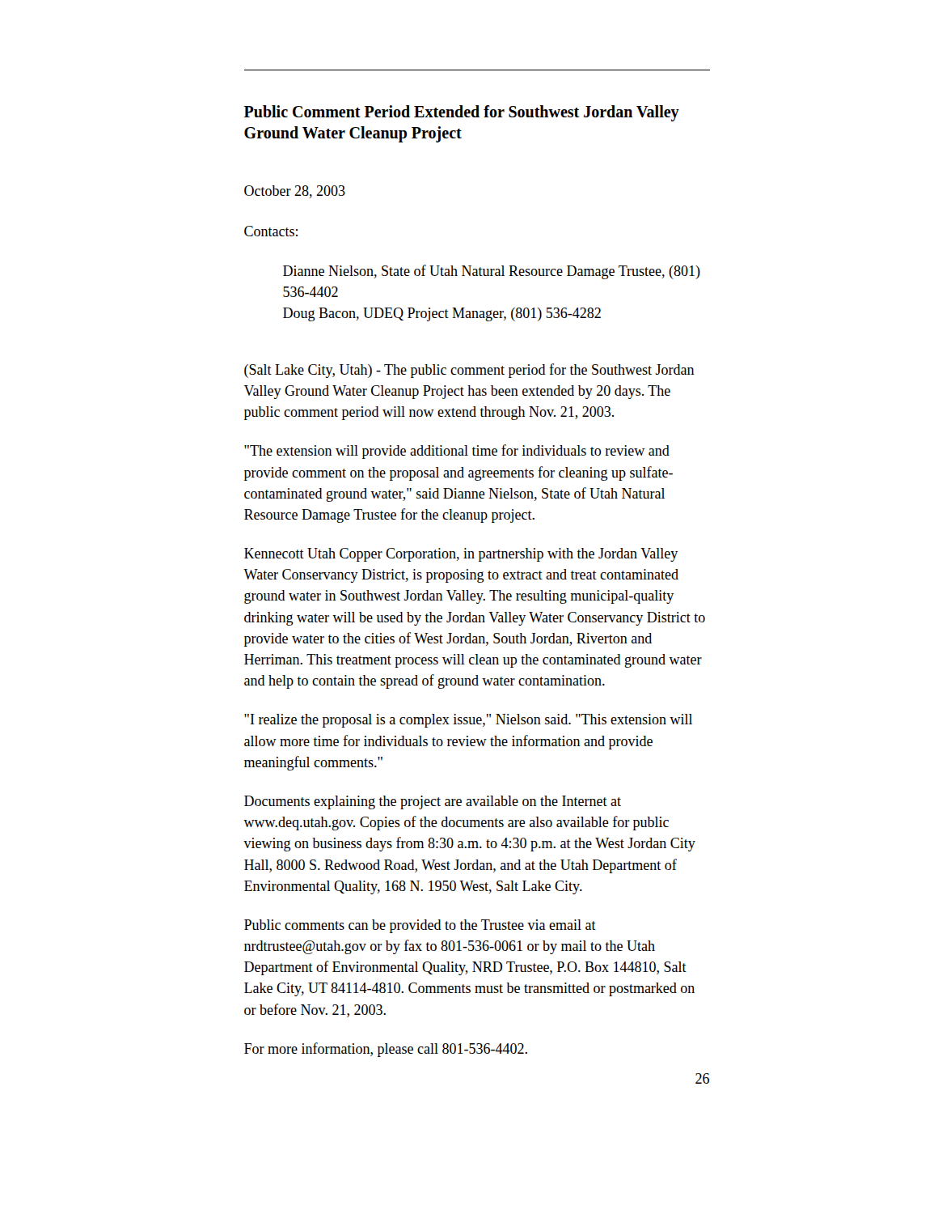Public Comment Period Extended for Southwest Jordan Valley Ground Water Cleanup Project
October 28, 2003
Contacts:
Dianne Nielson, State of Utah Natural Resource Damage Trustee, (801) 536-4402
Doug Bacon, UDEQ Project Manager, (801) 536-4282
(Salt Lake City, Utah) - The public comment period for the Southwest Jordan Valley Ground Water Cleanup Project has been extended by 20 days. The public comment period will now extend through Nov. 21, 2003.
"The extension will provide additional time for individuals to review and provide comment on the proposal and agreements for cleaning up sulfate-contaminated ground water," said Dianne Nielson, State of Utah Natural Resource Damage Trustee for the cleanup project.
Kennecott Utah Copper Corporation, in partnership with the Jordan Valley Water Conservancy District, is proposing to extract and treat contaminated ground water in Southwest Jordan Valley. The resulting municipal-quality drinking water will be used by the Jordan Valley Water Conservancy District to provide water to the cities of West Jordan, South Jordan, Riverton and Herriman. This treatment process will clean up the contaminated ground water and help to contain the spread of ground water contamination.
"I realize the proposal is a complex issue," Nielson said. "This extension will allow more time for individuals to review the information and provide meaningful comments."
Documents explaining the project are available on the Internet at www.deq.utah.gov. Copies of the documents are also available for public viewing on business days from 8:30 a.m. to 4:30 p.m. at the West Jordan City Hall, 8000 S. Redwood Road, West Jordan, and at the Utah Department of Environmental Quality, 168 N. 1950 West, Salt Lake City.
Public comments can be provided to the Trustee via email at nrdtrustee@utah.gov or by fax to 801-536-0061 or by mail to the Utah Department of Environmental Quality, NRD Trustee, P.O. Box 144810, Salt Lake City, UT 84114-4810. Comments must be transmitted or postmarked on or before Nov. 21, 2003.
For more information, please call 801-536-4402.
26